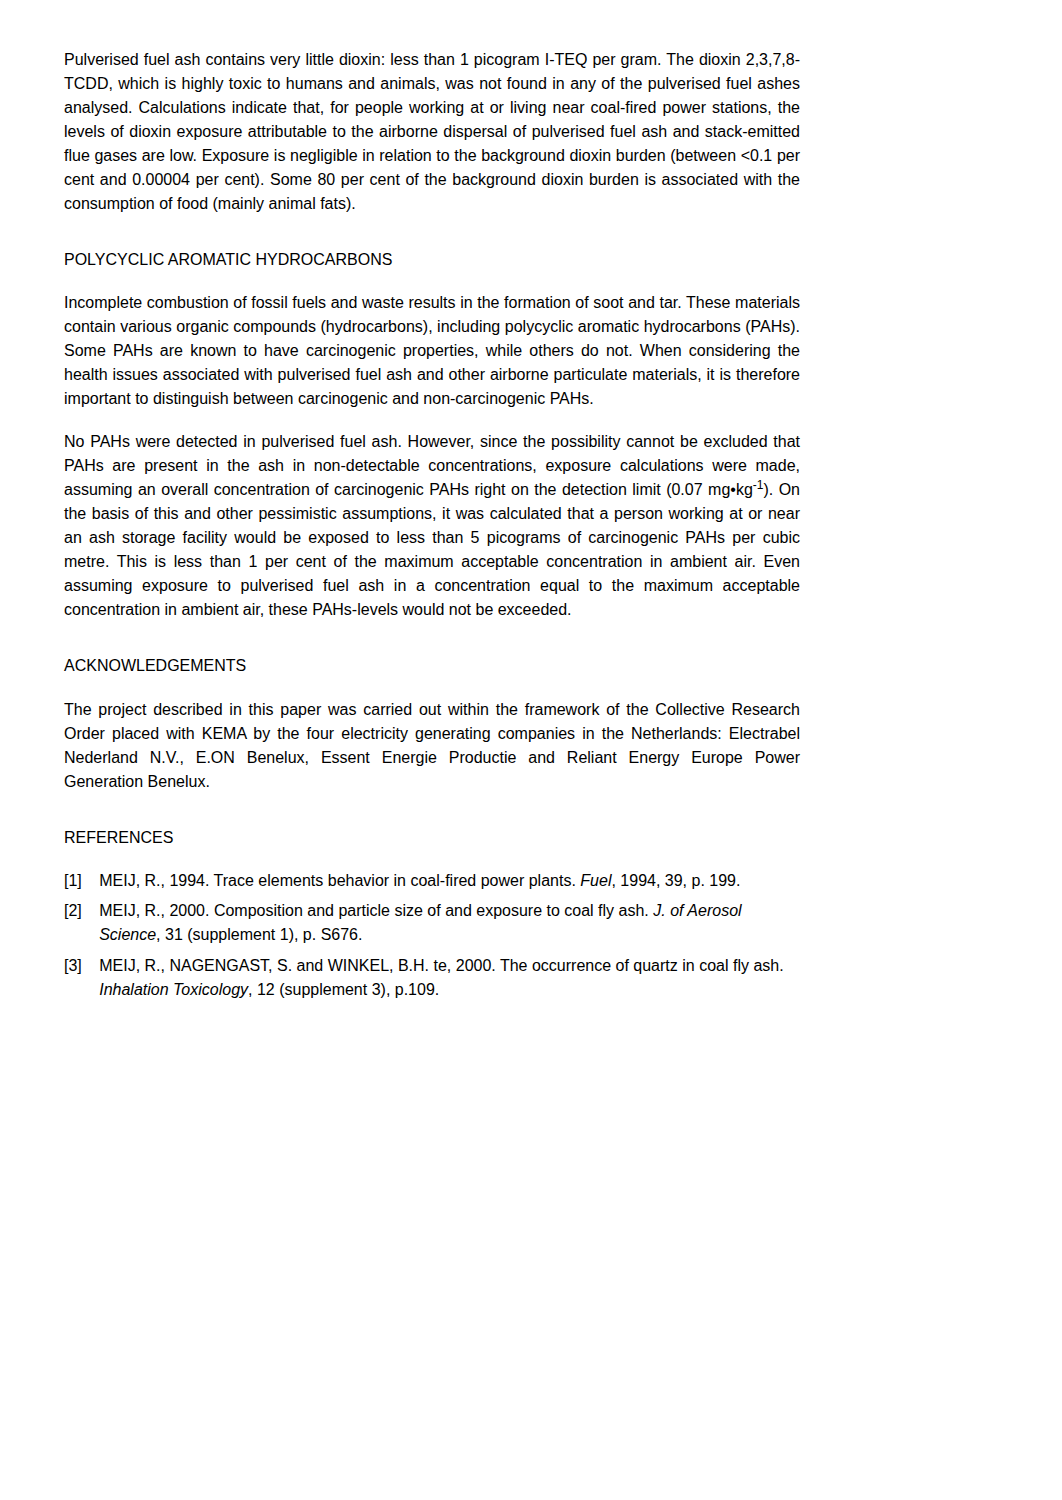Pulverised fuel ash contains very little dioxin: less than 1 picogram I-TEQ per gram. The dioxin 2,3,7,8-TCDD, which is highly toxic to humans and animals, was not found in any of the pulverised fuel ashes analysed. Calculations indicate that, for people working at or living near coal-fired power stations, the levels of dioxin exposure attributable to the airborne dispersal of pulverised fuel ash and stack-emitted flue gases are low. Exposure is negligible in relation to the background dioxin burden (between <0.1 per cent and 0.00004 per cent). Some 80 per cent of the background dioxin burden is associated with the consumption of food (mainly animal fats).
Polycyclic Aromatic Hydrocarbons
Incomplete combustion of fossil fuels and waste results in the formation of soot and tar. These materials contain various organic compounds (hydrocarbons), including polycyclic aromatic hydrocarbons (PAHs). Some PAHs are known to have carcinogenic properties, while others do not. When considering the health issues associated with pulverised fuel ash and other airborne particulate materials, it is therefore important to distinguish between carcinogenic and non-carcinogenic PAHs.
No PAHs were detected in pulverised fuel ash. However, since the possibility cannot be excluded that PAHs are present in the ash in non-detectable concentrations, exposure calculations were made, assuming an overall concentration of carcinogenic PAHs right on the detection limit (0.07 mg•kg-1). On the basis of this and other pessimistic assumptions, it was calculated that a person working at or near an ash storage facility would be exposed to less than 5 picograms of carcinogenic PAHs per cubic metre. This is less than 1 per cent of the maximum acceptable concentration in ambient air. Even assuming exposure to pulverised fuel ash in a concentration equal to the maximum acceptable concentration in ambient air, these PAHs-levels would not be exceeded.
Acknowledgements
The project described in this paper was carried out within the framework of the Collective Research Order placed with KEMA by the four electricity generating companies in the Netherlands: Electrabel Nederland N.V., E.ON Benelux, Essent Energie Productie and Reliant Energy Europe Power Generation Benelux.
References
[1] MEIJ, R., 1994. Trace elements behavior in coal-fired power plants. Fuel, 1994, 39, p. 199.
[2] MEIJ, R., 2000. Composition and particle size of and exposure to coal fly ash. J. of Aerosol Science, 31 (supplement 1), p. S676.
[3] MEIJ, R., NAGENGAST, S. and WINKEL, B.H. te, 2000. The occurrence of quartz in coal fly ash. Inhalation Toxicology, 12 (supplement 3), p.109.